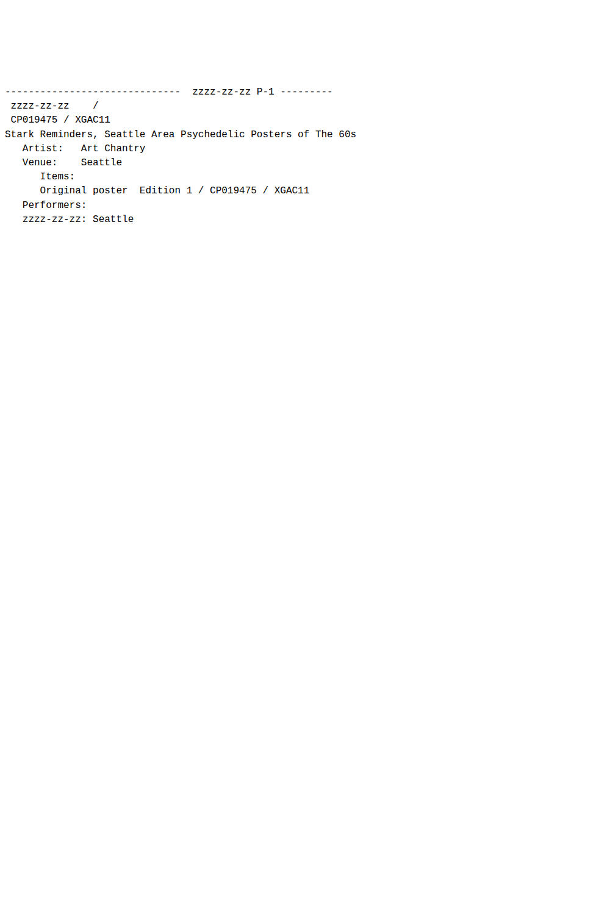------------------------------  zzzz-zz-zz P-1 ---------
 zzzz-zz-zz    / 
 CP019475 / XGAC11
Stark Reminders, Seattle Area Psychedelic Posters of The 60s
   Artist:   Art Chantry
   Venue:    Seattle
      Items:
      Original poster  Edition 1 / CP019475 / XGAC11
   Performers:
   zzzz-zz-zz: Seattle